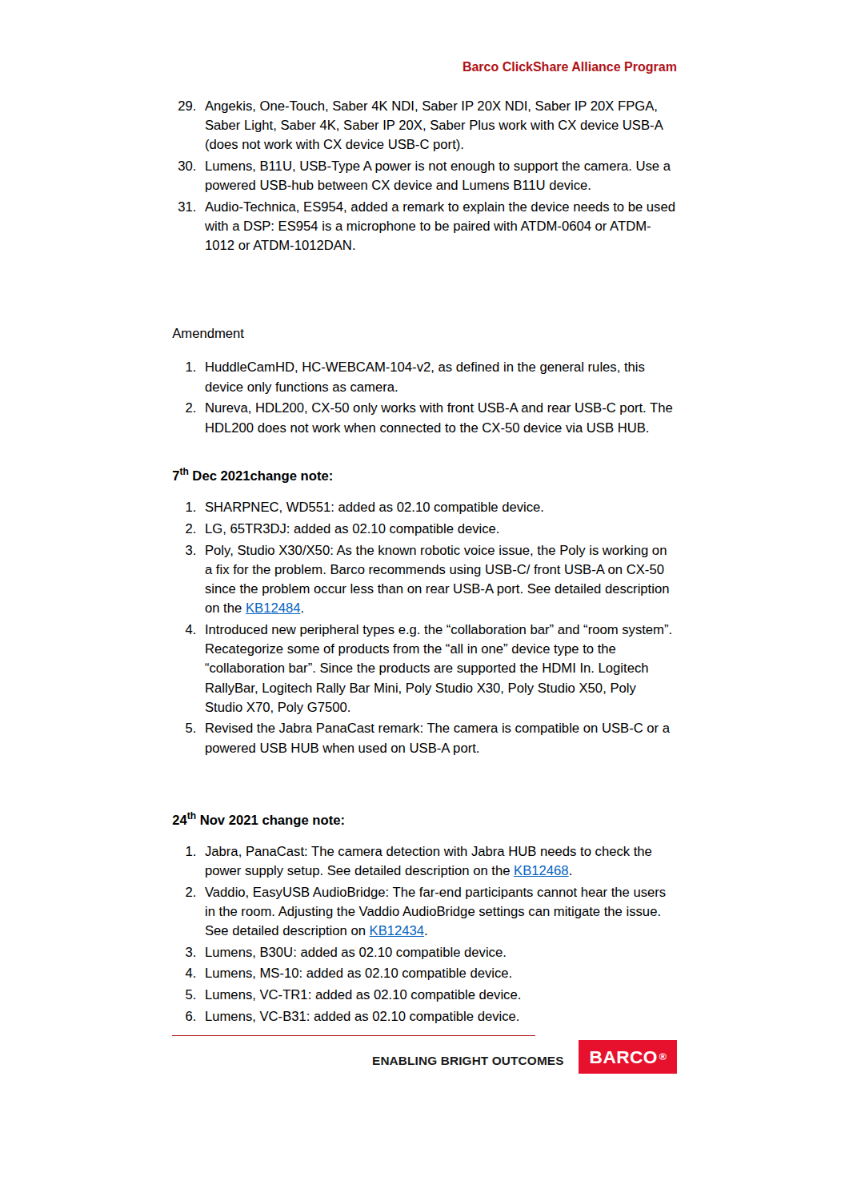Barco ClickShare Alliance Program
Angekis, One-Touch, Saber 4K NDI, Saber IP 20X NDI, Saber IP 20X FPGA, Saber Light, Saber 4K, Saber IP 20X, Saber Plus work with CX device USB-A (does not work with CX device USB-C port).
Lumens, B11U, USB-Type A power is not enough to support the camera. Use a powered USB-hub between CX device and Lumens B11U device.
Audio-Technica, ES954, added a remark to explain the device needs to be used with a DSP: ES954 is a microphone to be paired with ATDM-0604 or ATDM-1012 or ATDM-1012DAN.
Amendment
HuddleCamHD, HC-WEBCAM-104-v2, as defined in the general rules, this device only functions as camera.
Nureva, HDL200, CX-50 only works with front USB-A and rear USB-C port. The HDL200 does not work when connected to the CX-50 device via USB HUB.
7th Dec 2021change note:
SHARPNEC, WD551: added as 02.10 compatible device.
LG, 65TR3DJ: added as 02.10 compatible device.
Poly, Studio X30/X50: As the known robotic voice issue, the Poly is working on a fix for the problem. Barco recommends using USB-C/ front USB-A on CX-50 since the problem occur less than on rear USB-A port. See detailed description on the KB12484.
Introduced new peripheral types e.g. the “collaboration bar” and “room system”.
Recategorize some of products from the “all in one” device type to the “collaboration bar”. Since the products are supported the HDMI In. Logitech RallyBar, Logitech Rally Bar Mini, Poly Studio X30, Poly Studio X50, Poly Studio X70, Poly G7500.
Revised the Jabra PanaCast remark: The camera is compatible on USB-C or a powered USB HUB when used on USB-A port.
24th Nov 2021 change note:
Jabra, PanaCast: The camera detection with Jabra HUB needs to check the power supply setup. See detailed description on the KB12468.
Vaddio, EasyUSB AudioBridge: The far-end participants cannot hear the users in the room. Adjusting the Vaddio AudioBridge settings can mitigate the issue. See detailed description on KB12434.
Lumens, B30U: added as 02.10 compatible device.
Lumens, MS-10: added as 02.10 compatible device.
Lumens, VC-TR1: added as 02.10 compatible device.
Lumens, VC-B31: added as 02.10 compatible device.
ENABLING BRIGHT OUTCOMES
BARCO®